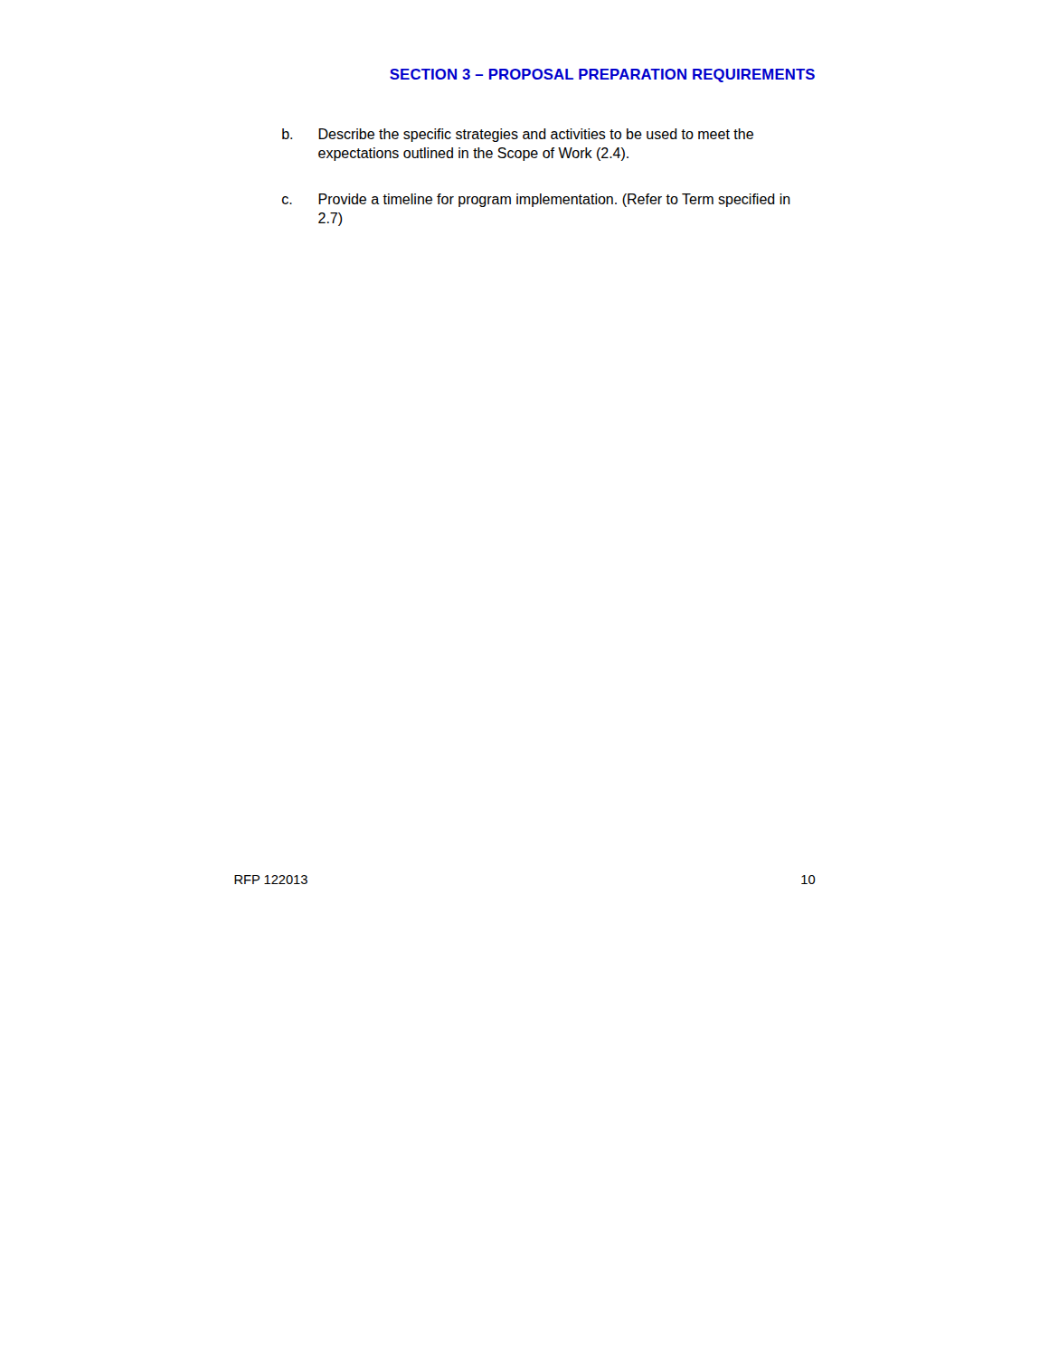SECTION 3 – PROPOSAL PREPARATION REQUIREMENTS
b. Describe the specific strategies and activities to be used to meet the expectations outlined in the Scope of Work (2.4).
c. Provide a timeline for program implementation. (Refer to Term specified in 2.7)
RFP 122013
10